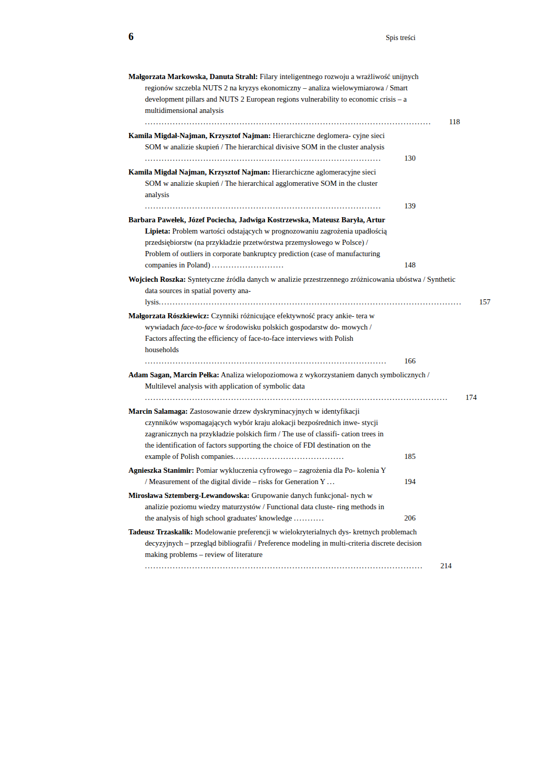6 Spis treści
Małgorzata Markowska, Danuta Strahl: Filary inteligentnego rozwoju a wrażliwość unijnych regionów szczebla NUTS 2 na kryzys ekonomiczny – analiza wielowymiarowa / Smart development pillars and NUTS 2 European regions vulnerability to economic crisis – a multidimensional analysis .......................................................................................................
118
Kamila Migdał-Najman, Krzysztof Najman: Hierarchiczne deglomera- cyjne sieci SOM w analizie skupień / The hierarchical divisive SOM in the cluster analysis .....................................................................................
130
Kamila Migdał Najman, Krzysztof Najman: Hierarchiczne aglomeracyjne sieci SOM w analizie skupień / The hierarchical agglomerative SOM in the cluster analysis .....................................................................................
139
Barbara Pawełek, Józef Pociecha, Jadwiga Kostrzewska, Mateusz Baryła, Artur Lipieta: Problem wartości odstających w prognozowaniu zagrożenia upadłością przedsiębiorstw (na przykładzie przetwórstwa przemysłowego w Polsce) / Problem of outliers in corporate bankruptcy prediction (case of manufacturing companies in Poland) ..........................
148
Wojciech Roszka: Syntetyczne źródła danych w analizie przestrzennego zróżnicowania ubóstwa / Synthetic data sources in spatial poverty ana- lysis.............................................................................................................
157
Małgorzata Rószkiewicz: Czynniki różnicujące efektywność pracy ankie- tera w wywiadach face-to-face w środowisku polskich gospodarstw do- mowych / Factors affecting the efficiency of face-to-face interviews with Polish households .......................................................................................
166
Adam Sagan, Marcin Pełka: Analiza wielopoziomowa z wykorzystaniem danych symbolicznych / Multilevel analysis with application of symbolic data .............................................................................................................
174
Marcin Salamaga: Zastosowanie drzew dyskryminacyjnych w identyfikacji czynników wspomagających wybór kraju alokacji bezpośrednich inwe- stycji zagranicznych na przykładzie polskich firm / The use of classifi- cation trees in the identification of factors supporting the choice of FDI destination on the example of Polish companies........................................
185
Agnieszka Stanimir: Pomiar wykluczenia cyfrowego – zagrożenia dla Po- kolenia Y / Measurement of the digital divide – risks for Generation Y ...
194
Mirosława Sztemberg-Lewandowska: Grupowanie danych funkcjonal- nych w analizie poziomu wiedzy maturzystów / Functional data cluste- ring methods in the analysis of high school graduates' knowledge ...........
206
Tadeusz Trzaskalik: Modelowanie preferencji w wielokryterialnych dys- kretnych problemach decyzyjnych – przegląd bibliografii / Preference modeling in multi-criteria discrete decision making problems – review of literature ....................................................................................................
214